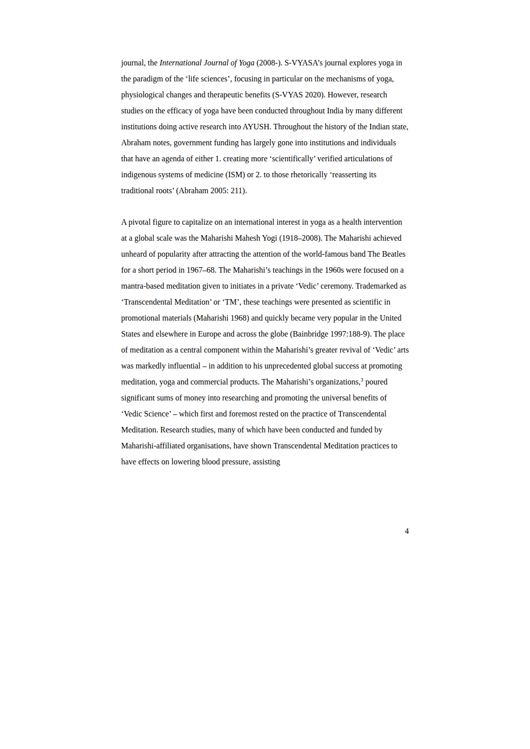journal, the International Journal of Yoga (2008-). S-VYASA’s journal explores yoga in the paradigm of the ‘life sciences’, focusing in particular on the mechanisms of yoga, physiological changes and therapeutic benefits (S-VYAS 2020). However, research studies on the efficacy of yoga have been conducted throughout India by many different institutions doing active research into AYUSH. Throughout the history of the Indian state, Abraham notes, government funding has largely gone into institutions and individuals that have an agenda of either 1. creating more ‘scientifically’ verified articulations of indigenous systems of medicine (ISM) or 2. to those rhetorically ‘reasserting its traditional roots’ (Abraham 2005: 211).
A pivotal figure to capitalize on an international interest in yoga as a health intervention at a global scale was the Maharishi Mahesh Yogi (1918–2008). The Maharishi achieved unheard of popularity after attracting the attention of the world-famous band The Beatles for a short period in 1967–68. The Maharishi’s teachings in the 1960s were focused on a mantra-based meditation given to initiates in a private ‘Vedic’ ceremony. Trademarked as ‘Transcendental Meditation’ or ‘TM’, these teachings were presented as scientific in promotional materials (Maharishi 1968) and quickly became very popular in the United States and elsewhere in Europe and across the globe (Bainbridge 1997:188-9). The place of meditation as a central component within the Maharishi’s greater revival of ‘Vedic’ arts was markedly influential – in addition to his unprecedented global success at promoting meditation, yoga and commercial products. The Maharishi’s organizations,3 poured significant sums of money into researching and promoting the universal benefits of ‘Vedic Science’ – which first and foremost rested on the practice of Transcendental Meditation. Research studies, many of which have been conducted and funded by Maharishi-affiliated organisations, have shown Transcendental Meditation practices to have effects on lowering blood pressure, assisting
4